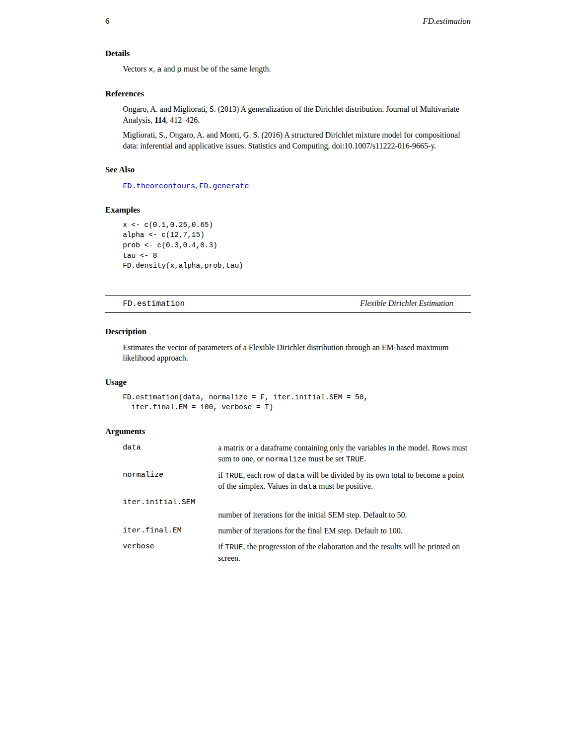6 FD.estimation
Details
Vectors x, a and p must be of the same length.
References
Ongaro, A. and Migliorati, S. (2013) A generalization of the Dirichlet distribution. Journal of Multivariate Analysis, 114, 412–426.
Migliorati, S., Ongaro, A. and Monti, G. S. (2016) A structured Dirichlet mixture model for compositional data: inferential and applicative issues. Statistics and Computing, doi:10.1007/s11222-016-9665-y.
See Also
FD.theorcontours, FD.generate
Examples
x <- c(0.1,0.25,0.65)
alpha <- c(12,7,15)
prob <- c(0.3,0.4,0.3)
tau <- 8
FD.density(x,alpha,prob,tau)
FD.estimation Flexible Dirichlet Estimation
Description
Estimates the vector of parameters of a Flexible Dirichlet distribution through an EM-based maximum likelihood approach.
Usage
FD.estimation(data, normalize = F, iter.initial.SEM = 50,
  iter.final.EM = 100, verbose = T)
Arguments
data
a matrix or a dataframe containing only the variables in the model. Rows must sum to one, or normalize must be set TRUE.
normalize
if TRUE, each row of data will be divided by its own total to become a point of the simplex. Values in data must be positive.
iter.initial.SEM
number of iterations for the initial SEM step. Default to 50.
iter.final.EM
number of iterations for the final EM step. Default to 100.
verbose
if TRUE, the progression of the elaboration and the results will be printed on screen.